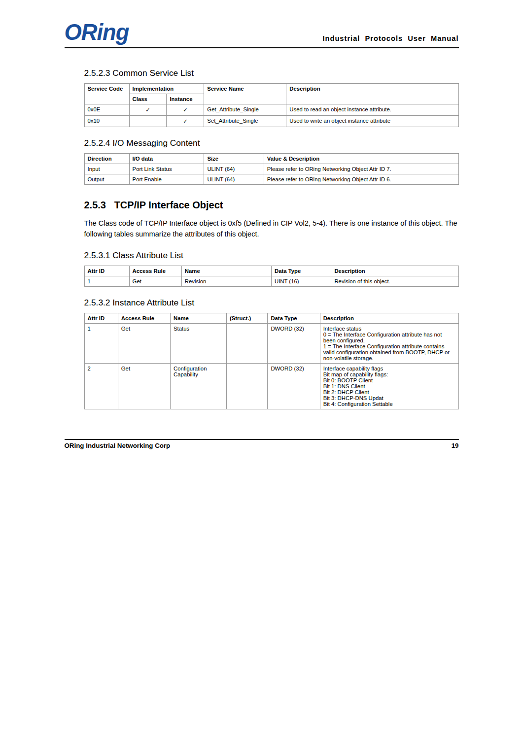ORing
Industrial Protocols User Manual
2.5.2.3 Common Service List
| Service Code | Implementation | Service Name | Description |
| --- | --- | --- | --- |
| Class | Instance |
| 0x0E | ✓ | ✓ | Get_Attribute_Single | Used to read an object instance attribute. |
| 0x10 | | ✓ | Set_Attribute_Single | Used to write an object instance attribute |
2.5.2.4 I/O Messaging Content
| Direction | I/O data | Size | Value & Description |
| --- | --- | --- | --- |
| Input | Port Link Status | ULINT (64) | Please refer to ORing Networking Object Attr ID 7. |
| Output | Port Enable | ULINT (64) | Please refer to ORing Networking Object Attr ID 6. |
2.5.3 TCP/IP Interface Object
The Class code of TCP/IP Interface object is 0xf5 (Defined in CIP Vol2, 5-4). There is one instance of this object. The following tables summarize the attributes of this object.
2.5.3.1 Class Attribute List
| Attr ID | Access Rule | Name | Data Type | Description |
| --- | --- | --- | --- | --- |
| 1 | Get | Revision | UINT (16) | Revision of this object. |
2.5.3.2 Instance Attribute List
| Attr ID | Access Rule | Name | (Struct.) | Data Type | Description |
| --- | --- | --- | --- | --- | --- |
| 1 | Get | Status | | DWORD (32) | Interface status 0 = The Interface Configuration attribute has not been configured. 1 = The Interface Configuration attribute contains valid configuration obtained from BOOTP, DHCP or non-volatile storage. |
| 2 | Get | Configuration Capability | | DWORD (32) | Interface capability flags Bit map of capability flags: Bit 0: BOOTP Client Bit 1: DNS Client Bit 2: DHCP Client Bit 3: DHCP-DNS Updat Bit 4: Configuration Settable |
ORing Industrial Networking Corp
19